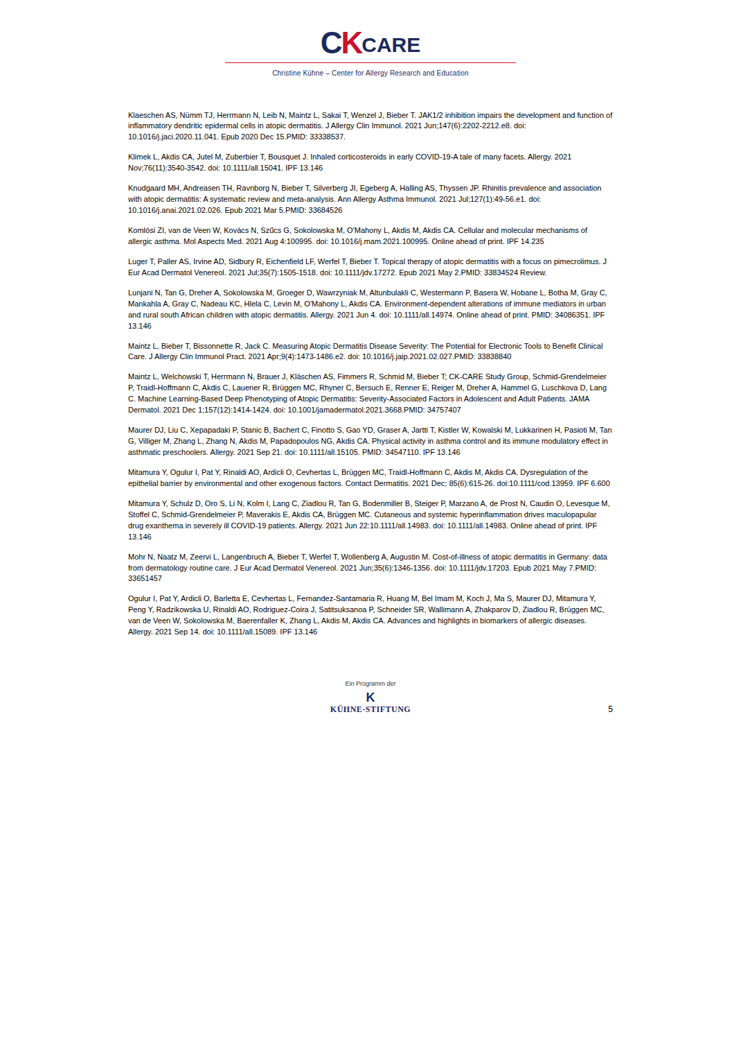CKCARE
Christine Kühne – Center for Allergy Research and Education
Klaeschen AS, Nümm TJ, Herrmann N, Leib N, Maintz L, Sakai T, Wenzel J, Bieber T. JAK1/2 inhibition impairs the development and function of inflammatory dendritic epidermal cells in atopic dermatitis. J Allergy Clin Immunol. 2021 Jun;147(6):2202-2212.e8. doi: 10.1016/j.jaci.2020.11.041. Epub 2020 Dec 15.PMID: 33338537.
Klimek L, Akdis CA, Jutel M, Zuberbier T, Bousquet J. Inhaled corticosteroids in early COVID-19-A tale of many facets. Allergy. 2021 Nov;76(11):3540-3542. doi: 10.1111/all.15041. IPF 13.146
Knudgaard MH, Andreasen TH, Ravnborg N, Bieber T, Silverberg JI, Egeberg A, Halling AS, Thyssen JP. Rhinitis prevalence and association with atopic dermatitis: A systematic review and meta-analysis. Ann Allergy Asthma Immunol. 2021 Jul;127(1):49-56.e1. doi: 10.1016/j.anai.2021.02.026. Epub 2021 Mar 5.PMID: 33684526
Komlósi ZI, van de Veen W, Kovács N, Szűcs G, Sokolowska M, O'Mahony L, Akdis M, Akdis CA. Cellular and molecular mechanisms of allergic asthma. Mol Aspects Med. 2021 Aug 4:100995. doi: 10.1016/j.mam.2021.100995. Online ahead of print. IPF 14.235
Luger T, Paller AS, Irvine AD, Sidbury R, Eichenfield LF, Werfel T, Bieber T. Topical therapy of atopic dermatitis with a focus on pimecrolimus. J Eur Acad Dermatol Venereol. 2021 Jul;35(7):1505-1518. doi: 10.1111/jdv.17272. Epub 2021 May 2.PMID: 33834524 Review.
Lunjani N, Tan G, Dreher A, Sokolowska M, Groeger D, Wawrzyniak M, Altunbulakli C, Westermann P, Basera W, Hobane L, Botha M, Gray C, Mankahla A, Gray C, Nadeau KC, Hlela C, Levin M, O'Mahony L, Akdis CA. Environment-dependent alterations of immune mediators in urban and rural south African children with atopic dermatitis. Allergy. 2021 Jun 4. doi: 10.1111/all.14974. Online ahead of print. PMID: 34086351. IPF 13.146
Maintz L, Bieber T, Bissonnette R, Jack C. Measuring Atopic Dermatitis Disease Severity: The Potential for Electronic Tools to Benefit Clinical Care. J Allergy Clin Immunol Pract. 2021 Apr;9(4):1473-1486.e2. doi: 10.1016/j.jaip.2021.02.027.PMID: 33838840
Maintz L, Welchowski T, Herrmann N, Brauer J, Kläschen AS, Fimmers R, Schmid M, Bieber T; CK-CARE Study Group, Schmid-Grendelmeier P, Traidl-Hoffmann C, Akdis C, Lauener R, Brüggen MC, Rhyner C, Bersuch E, Renner E, Reiger M, Dreher A, Hammel G, Luschkova D, Lang C. Machine Learning-Based Deep Phenotyping of Atopic Dermatitis: Severity-Associated Factors in Adolescent and Adult Patients. JAMA Dermatol. 2021 Dec 1;157(12):1414-1424. doi: 10.1001/jamadermatol.2021.3668.PMID: 34757407
Maurer DJ, Liu C, Xepapadaki P, Stanic B, Bachert C, Finotto S, Gao YD, Graser A, Jartti T, Kistler W, Kowalski M, Lukkarinen H, Pasioti M, Tan G, Villiger M, Zhang L, Zhang N, Akdis M, Papadopoulos NG, Akdis CA. Physical activity in asthma control and its immune modulatory effect in asthmatic preschoolers. Allergy. 2021 Sep 21. doi: 10.1111/all.15105. PMID: 34547110. IPF 13.146
Mitamura Y, Ogulur I, Pat Y, Rinaldi AO, Ardicli O, Cevhertas L, Brüggen MC, Traidl-Hoffmann C, Akdis M, Akdis CA. Dysregulation of the epithelial barrier by environmental and other exogenous factors. Contact Dermatitis. 2021 Dec; 85(6):615-26. doi:10.1111/cod.13959. IPF 6.600
Mitamura Y, Schulz D, Oro S, Li N, Kolm I, Lang C, Ziadlou R, Tan G, Bodenmiller B, Steiger P, Marzano A, de Prost N, Caudin O, Levesque M, Stoffel C, Schmid-Grendelmeier P, Maverakis E, Akdis CA, Brüggen MC. Cutaneous and systemic hyperinflammation drives maculopapular drug exanthema in severely ill COVID-19 patients. Allergy. 2021 Jun 22:10.1111/all.14983. doi: 10.1111/all.14983. Online ahead of print. IPF 13.146
Mohr N, Naatz M, Zeervi L, Langenbruch A, Bieber T, Werfel T, Wollenberg A, Augustin M. Cost-of-illness of atopic dermatitis in Germany: data from dermatology routine care. J Eur Acad Dermatol Venereol. 2021 Jun;35(6):1346-1356. doi: 10.1111/jdv.17203. Epub 2021 May 7.PMID: 33651457
Ogulur I, Pat Y, Ardicli O, Barletta E, Cevhertas L, Fernandez-Santamaria R, Huang M, Bel Imam M, Koch J, Ma S, Maurer DJ, Mitamura Y, Peng Y, Radzikowska U, Rinaldi AO, Rodriguez-Coira J, Satitsuksanoa P, Schneider SR, Wallimann A, Zhakparov D, Ziadlou R, Brüggen MC, van de Veen W, Sokolowska M, Baerenfaller K, Zhang L, Akdis M, Akdis CA. Advances and highlights in biomarkers of allergic diseases. Allergy. 2021 Sep 14. doi: 10.1111/all.15089. IPF 13.146
Ein Programm der
K
KÜHNE-STIFTUNG
5